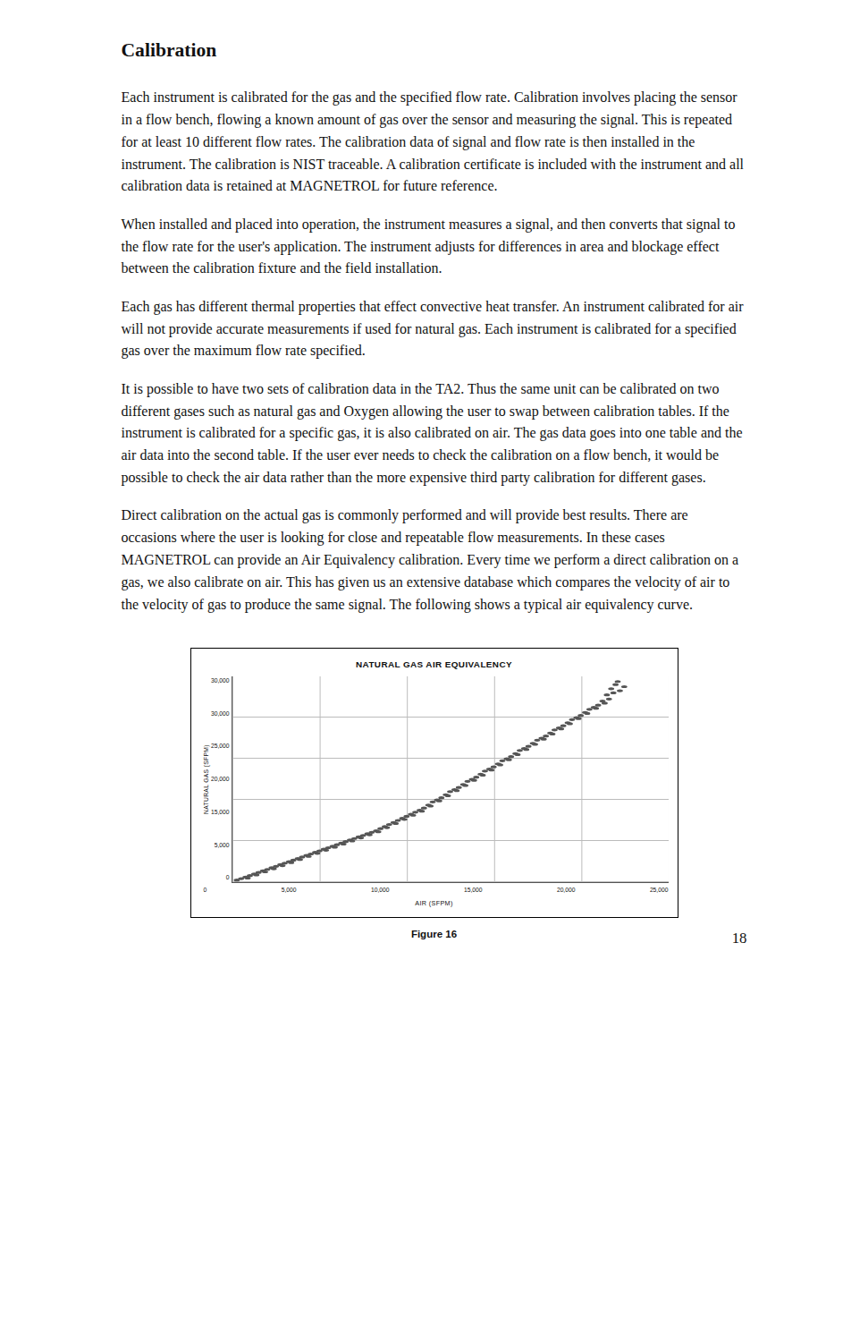Calibration
Each instrument is calibrated for the gas and the specified flow rate. Calibration involves placing the sensor in a flow bench, flowing a known amount of gas over the sensor and measuring the signal. This is repeated for at least 10 different flow rates. The calibration data of signal and flow rate is then installed in the instrument. The calibration is NIST traceable. A calibration certificate is included with the instrument and all calibration data is retained at MAGNETROL for future reference.
When installed and placed into operation, the instrument measures a signal, and then converts that signal to the flow rate for the user's application. The instrument adjusts for differences in area and blockage effect between the calibration fixture and the field installation.
Each gas has different thermal properties that effect convective heat transfer. An instrument calibrated for air will not provide accurate measurements if used for natural gas. Each instrument is calibrated for a specified gas over the maximum flow rate specified.
It is possible to have two sets of calibration data in the TA2. Thus the same unit can be calibrated on two different gases such as natural gas and Oxygen allowing the user to swap between calibration tables. If the instrument is calibrated for a specific gas, it is also calibrated on air. The gas data goes into one table and the air data into the second table. If the user ever needs to check the calibration on a flow bench, it would be possible to check the air data rather than the more expensive third party calibration for different gases.
Direct calibration on the actual gas is commonly performed and will provide best results. There are occasions where the user is looking for close and repeatable flow measurements. In these cases MAGNETROL can provide an Air Equivalency calibration. Every time we perform a direct calibration on a gas, we also calibrate on air. This has given us an extensive database which compares the velocity of air to the velocity of gas to produce the same signal. The following shows a typical air equivalency curve.
NATURAL GAS AIR EQUIVALENCY
NATURAL GAS (SFPM)
30,000 30,000 25,000 20,000 15,000 5,000 0
0 5,000 10,000 15,000 20,000 25,000
AIR (SFPM)
Figure 16
18